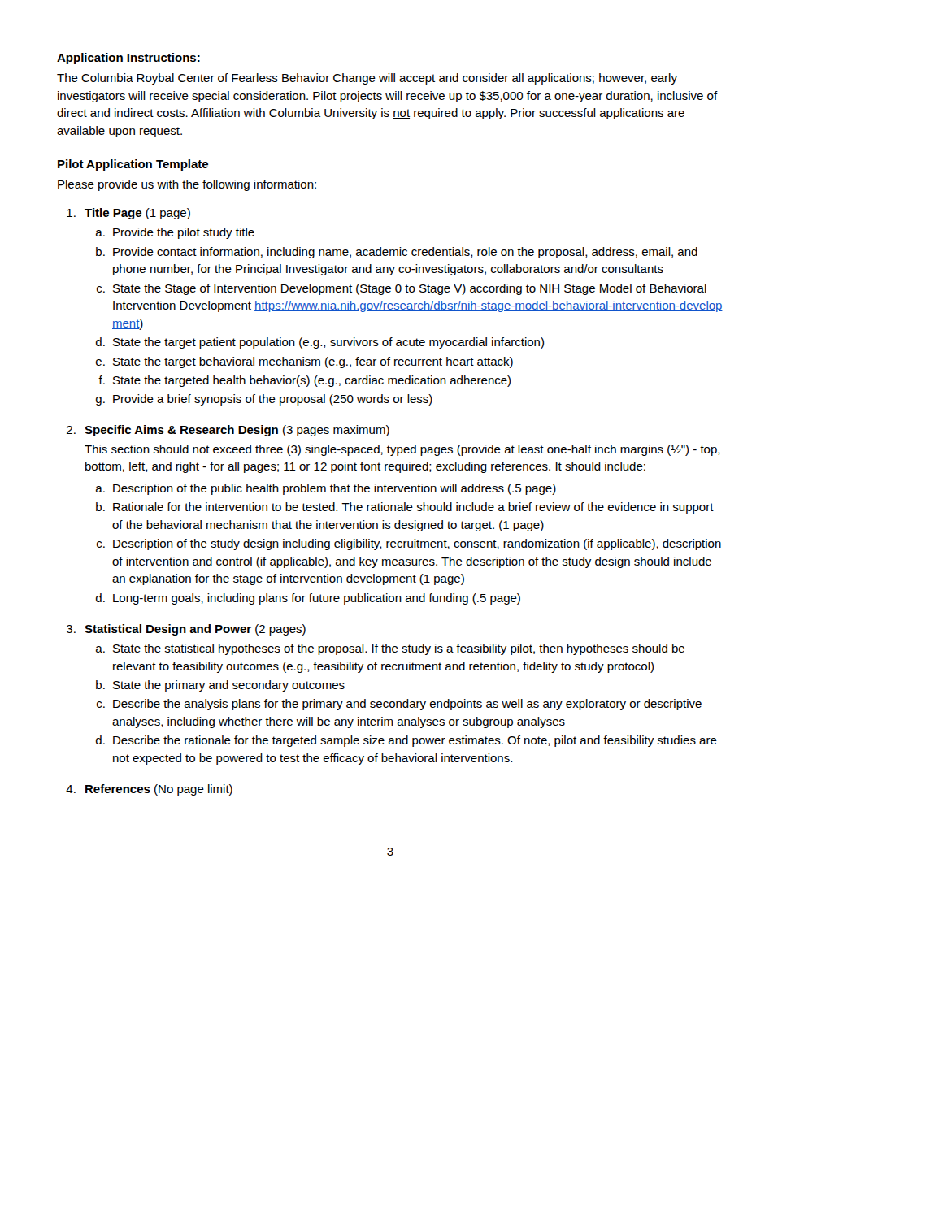Application Instructions:
The Columbia Roybal Center of Fearless Behavior Change will accept and consider all applications; however, early investigators will receive special consideration. Pilot projects will receive up to $35,000 for a one-year duration, inclusive of direct and indirect costs. Affiliation with Columbia University is not required to apply. Prior successful applications are available upon request.
Pilot Application Template
Please provide us with the following information:
Title Page (1 page)
Provide the pilot study title
Provide contact information, including name, academic credentials, role on the proposal, address, email, and phone number, for the Principal Investigator and any co-investigators, collaborators and/or consultants
State the Stage of Intervention Development (Stage 0 to Stage V) according to NIH Stage Model of Behavioral Intervention Development https://www.nia.nih.gov/research/dbsr/nih-stage-model-behavioral-intervention-development)
State the target patient population (e.g., survivors of acute myocardial infarction)
State the target behavioral mechanism (e.g., fear of recurrent heart attack)
State the targeted health behavior(s) (e.g., cardiac medication adherence)
Provide a brief synopsis of the proposal (250 words or less)
Specific Aims & Research Design (3 pages maximum)
This section should not exceed three (3) single-spaced, typed pages (provide at least one-half inch margins (½") - top, bottom, left, and right - for all pages; 11 or 12 point font required; excluding references. It should include:
Description of the public health problem that the intervention will address (.5 page)
Rationale for the intervention to be tested. The rationale should include a brief review of the evidence in support of the behavioral mechanism that the intervention is designed to target. (1 page)
Description of the study design including eligibility, recruitment, consent, randomization (if applicable), description of intervention and control (if applicable), and key measures. The description of the study design should include an explanation for the stage of intervention development (1 page)
Long-term goals, including plans for future publication and funding (.5 page)
Statistical Design and Power (2 pages)
State the statistical hypotheses of the proposal. If the study is a feasibility pilot, then hypotheses should be relevant to feasibility outcomes (e.g., feasibility of recruitment and retention, fidelity to study protocol)
State the primary and secondary outcomes
Describe the analysis plans for the primary and secondary endpoints as well as any exploratory or descriptive analyses, including whether there will be any interim analyses or subgroup analyses
Describe the rationale for the targeted sample size and power estimates. Of note, pilot and feasibility studies are not expected to be powered to test the efficacy of behavioral interventions.
References (No page limit)
3